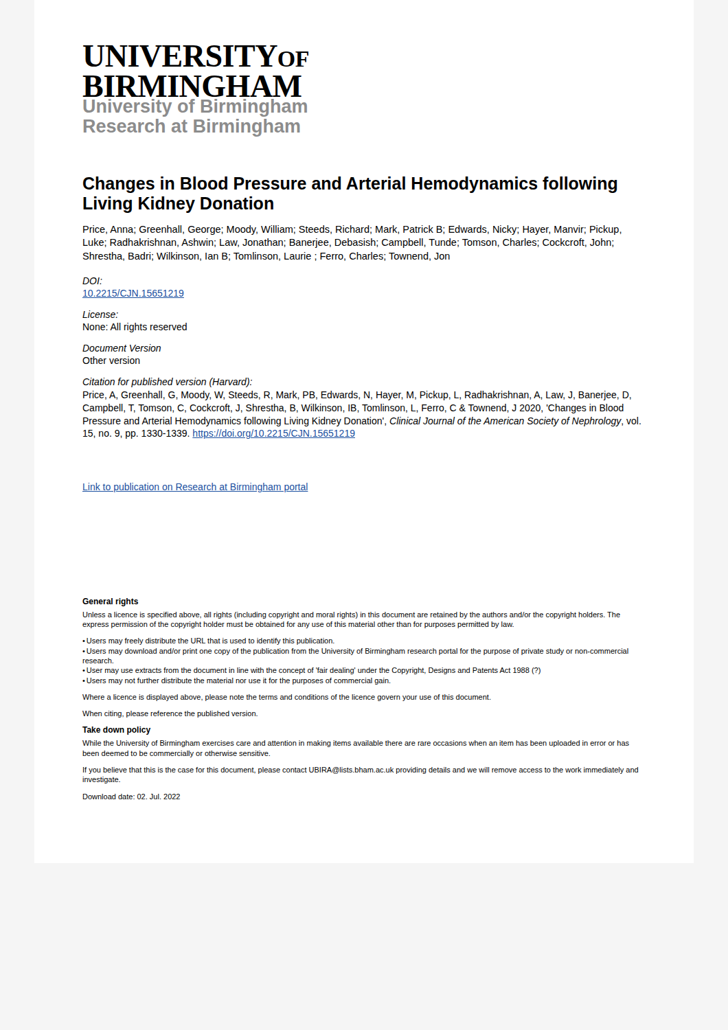UNIVERSITYOF
BIRMINGHAM
University of Birmingham Research at Birmingham
Changes in Blood Pressure and Arterial Hemodynamics following Living Kidney Donation
Price, Anna; Greenhall, George; Moody, William; Steeds, Richard; Mark, Patrick B; Edwards, Nicky; Hayer, Manvir; Pickup, Luke; Radhakrishnan, Ashwin; Law, Jonathan; Banerjee, Debasish; Campbell, Tunde; Tomson, Charles; Cockcroft, John; Shrestha, Badri; Wilkinson, Ian B; Tomlinson, Laurie ; Ferro, Charles; Townend, Jon
DOI:
10.2215/CJN.15651219
License:
None: All rights reserved
Document Version
Other version
Citation for published version (Harvard):
Price, A, Greenhall, G, Moody, W, Steeds, R, Mark, PB, Edwards, N, Hayer, M, Pickup, L, Radhakrishnan, A, Law, J, Banerjee, D, Campbell, T, Tomson, C, Cockcroft, J, Shrestha, B, Wilkinson, IB, Tomlinson, L, Ferro, C & Townend, J 2020, 'Changes in Blood Pressure and Arterial Hemodynamics following Living Kidney Donation', Clinical Journal of the American Society of Nephrology, vol. 15, no. 9, pp. 1330-1339. https://doi.org/10.2215/CJN.15651219
Link to publication on Research at Birmingham portal
General rights
Unless a licence is specified above, all rights (including copyright and moral rights) in this document are retained by the authors and/or the copyright holders. The express permission of the copyright holder must be obtained for any use of this material other than for purposes permitted by law.
Users may freely distribute the URL that is used to identify this publication.
Users may download and/or print one copy of the publication from the University of Birmingham research portal for the purpose of private study or non-commercial research.
User may use extracts from the document in line with the concept of 'fair dealing' under the Copyright, Designs and Patents Act 1988 (?)
Users may not further distribute the material nor use it for the purposes of commercial gain.
Where a licence is displayed above, please note the terms and conditions of the licence govern your use of this document.
When citing, please reference the published version.
Take down policy
While the University of Birmingham exercises care and attention in making items available there are rare occasions when an item has been uploaded in error or has been deemed to be commercially or otherwise sensitive.
If you believe that this is the case for this document, please contact UBIRA@lists.bham.ac.uk providing details and we will remove access to the work immediately and investigate.
Download date: 02. Jul. 2022